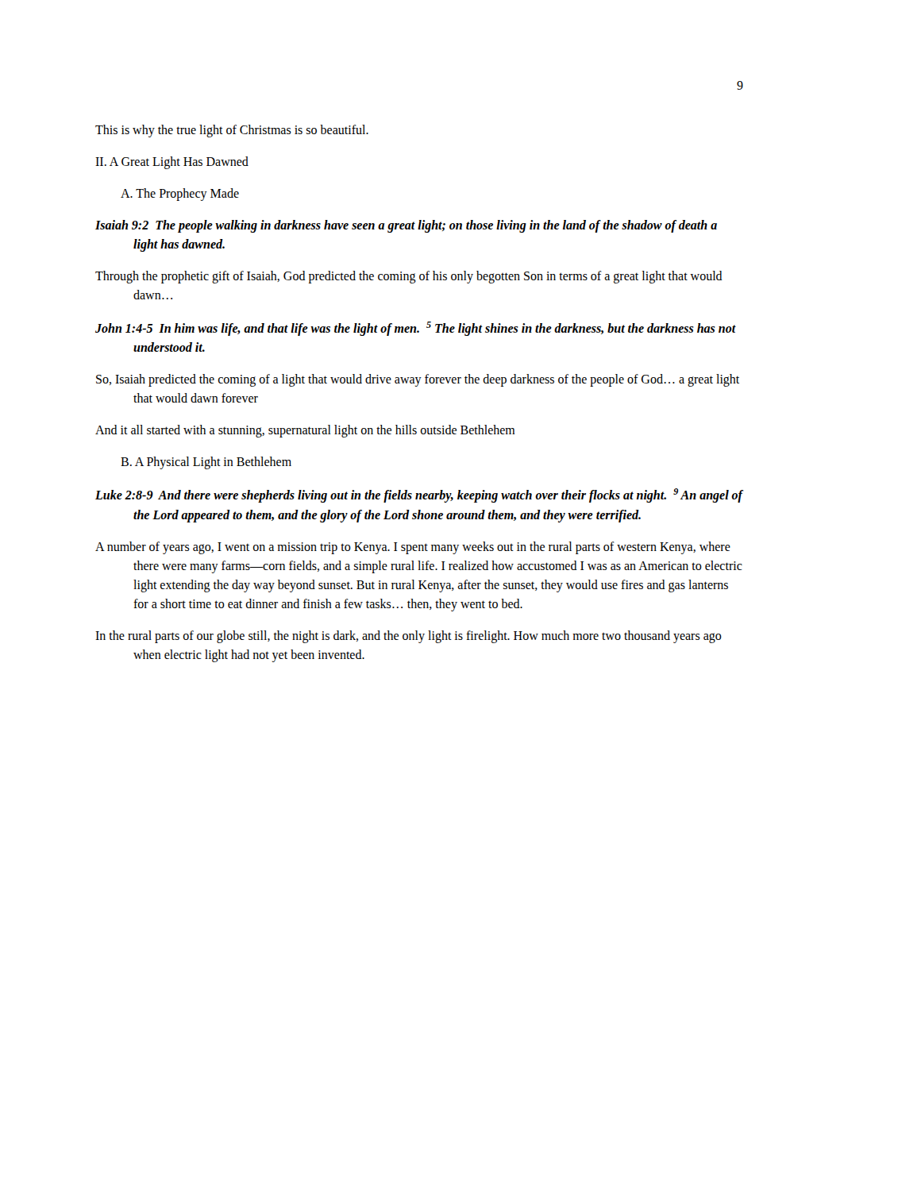9
This is why the true light of Christmas is so beautiful.
II. A Great Light Has Dawned
A. The Prophecy Made
Isaiah 9:2 The people walking in darkness have seen a great light; on those living in the land of the shadow of death a light has dawned.
Through the prophetic gift of Isaiah, God predicted the coming of his only begotten Son in terms of a great light that would dawn…
John 1:4-5 In him was life, and that life was the light of men. 5 The light shines in the darkness, but the darkness has not understood it.
So, Isaiah predicted the coming of a light that would drive away forever the deep darkness of the people of God… a great light that would dawn forever
And it all started with a stunning, supernatural light on the hills outside Bethlehem
B. A Physical Light in Bethlehem
Luke 2:8-9 And there were shepherds living out in the fields nearby, keeping watch over their flocks at night. 9 An angel of the Lord appeared to them, and the glory of the Lord shone around them, and they were terrified.
A number of years ago, I went on a mission trip to Kenya. I spent many weeks out in the rural parts of western Kenya, where there were many farms—corn fields, and a simple rural life. I realized how accustomed I was as an American to electric light extending the day way beyond sunset. But in rural Kenya, after the sunset, they would use fires and gas lanterns for a short time to eat dinner and finish a few tasks… then, they went to bed.
In the rural parts of our globe still, the night is dark, and the only light is firelight. How much more two thousand years ago when electric light had not yet been invented.